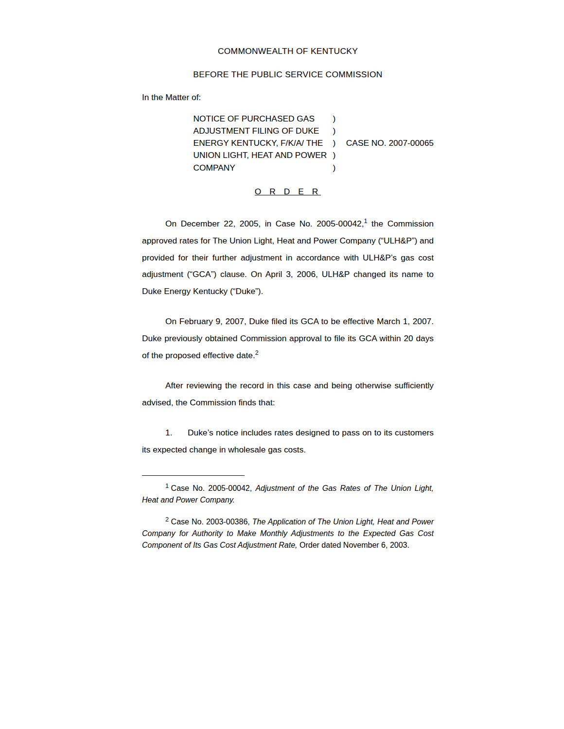COMMONWEALTH OF KENTUCKY
BEFORE THE PUBLIC SERVICE COMMISSION
In the Matter of:
| NOTICE OF PURCHASED GAS | ) | |
| ADJUSTMENT FILING OF DUKE | ) | |
| ENERGY KENTUCKY, F/K/A/ THE | ) | CASE NO. 2007-00065 |
| UNION LIGHT, HEAT AND POWER | ) | |
| COMPANY | ) | |
O R D E R
On December 22, 2005, in Case No. 2005-00042,1 the Commission approved rates for The Union Light, Heat and Power Company (“ULH&P”) and provided for their further adjustment in accordance with ULH&P’s gas cost adjustment (“GCA”) clause. On April 3, 2006, ULH&P changed its name to Duke Energy Kentucky (“Duke”).
On February 9, 2007, Duke filed its GCA to be effective March 1, 2007. Duke previously obtained Commission approval to file its GCA within 20 days of the proposed effective date.2
After reviewing the record in this case and being otherwise sufficiently advised, the Commission finds that:
1. Duke’s notice includes rates designed to pass on to its customers its expected change in wholesale gas costs.
1 Case No. 2005-00042, Adjustment of the Gas Rates of The Union Light, Heat and Power Company.
2 Case No. 2003-00386, The Application of The Union Light, Heat and Power Company for Authority to Make Monthly Adjustments to the Expected Gas Cost Component of Its Gas Cost Adjustment Rate, Order dated November 6, 2003.